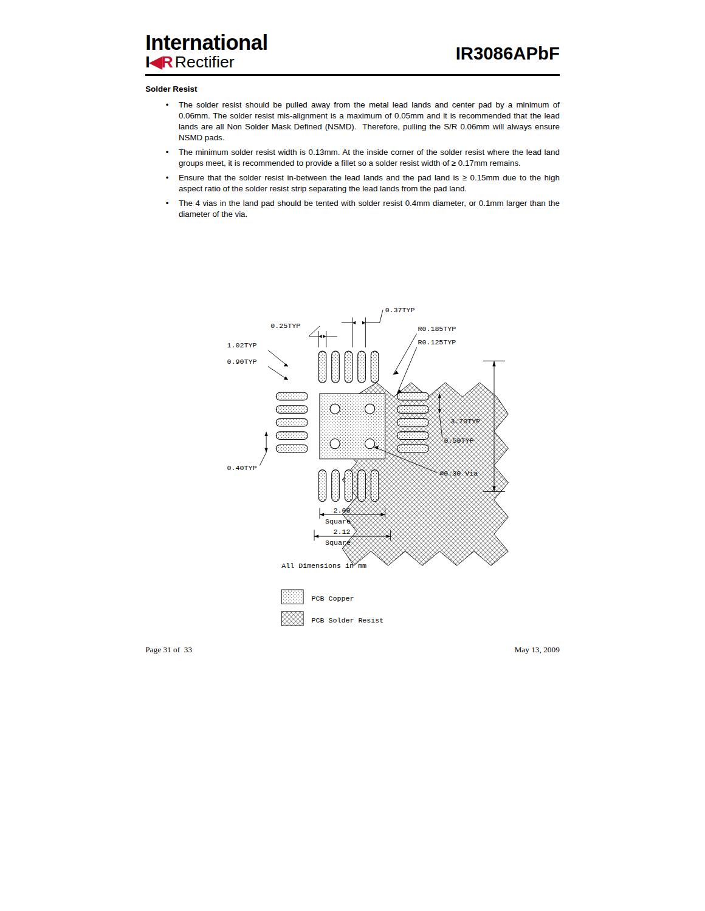International
I◀R Rectifier
IR3086APbF
Solder Resist
The solder resist should be pulled away from the metal lead lands and center pad by a minimum of 0.06mm. The solder resist mis-alignment is a maximum of 0.05mm and it is recommended that the lead lands are all Non Solder Mask Defined (NSMD). Therefore, pulling the S/R 0.06mm will always ensure NSMD pads.
The minimum solder resist width is 0.13mm. At the inside corner of the solder resist where the lead land groups meet, it is recommended to provide a fillet so a solder resist width of ≥ 0.17mm remains.
Ensure that the solder resist in-between the lead lands and the pad land is ≥ 0.15mm due to the high aspect ratio of the solder resist strip separating the lead lands from the pad land.
The 4 vias in the land pad should be tented with solder resist 0.4mm diameter, or 0.1mm larger than the diameter of the via.
0.37TYP 0.25TYP R0.185TYP R0.125TYP 1.02TYP 0.90TYP 3.70TYP 0.50TYP 0.40TYP ⌀0.30 Via 2.00 Square 2.12 Square All Dimensions in mm PCB Copper PCB Solder Resist
Page 31 of 33 May 13, 2009